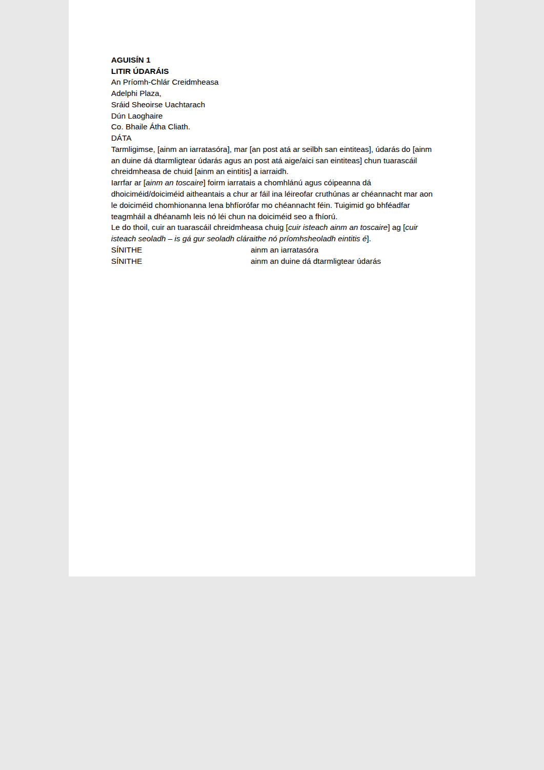AGUISÍN 1
LITIR ÚDARÁIS
An Príomh-Chlár Creidmheasa
Adelphi Plaza,
Sráid Sheoirse Uachtarach
Dún Laoghaire
Co. Bhaile Átha Cliath.
DÁTA
Tarmligimse, [ainm an iarratasóra], mar [an post atá ar seilbh san eintiteas], údarás do [ainm an duine dá dtarmligtear údarás agus an post atá aige/aici san eintiteas] chun tuarascáil chreidmheasa de chuid [ainm an eintitis] a iarraidh.
Iarrfar ar [ainm an toscaire] foirm iarratais a chomhlánú agus cóipeanna dá dhoiciméid/doiciméid aitheantais a chur ar fáil ina léireofar cruthúnas ar chéannacht mar aon le doiciméid chomhionanna lena bhfíorófar mo chéannacht féin. Tuigimid go bhféadfar teagmháil a dhéanamh leis nó léi chun na doiciméid seo a fhíorú.
Le do thoil, cuir an tuarascáil chreidmheasa chuig [cuir isteach ainm an toscaire] ag [cuir isteach seoladh – is gá gur seoladh cláraithe nó príomhsheoladh eintitis é].
| SÍNITHE | ainm an iarratasóra |
| SÍNITHE | ainm an duine dá dtarmligtear údarás |